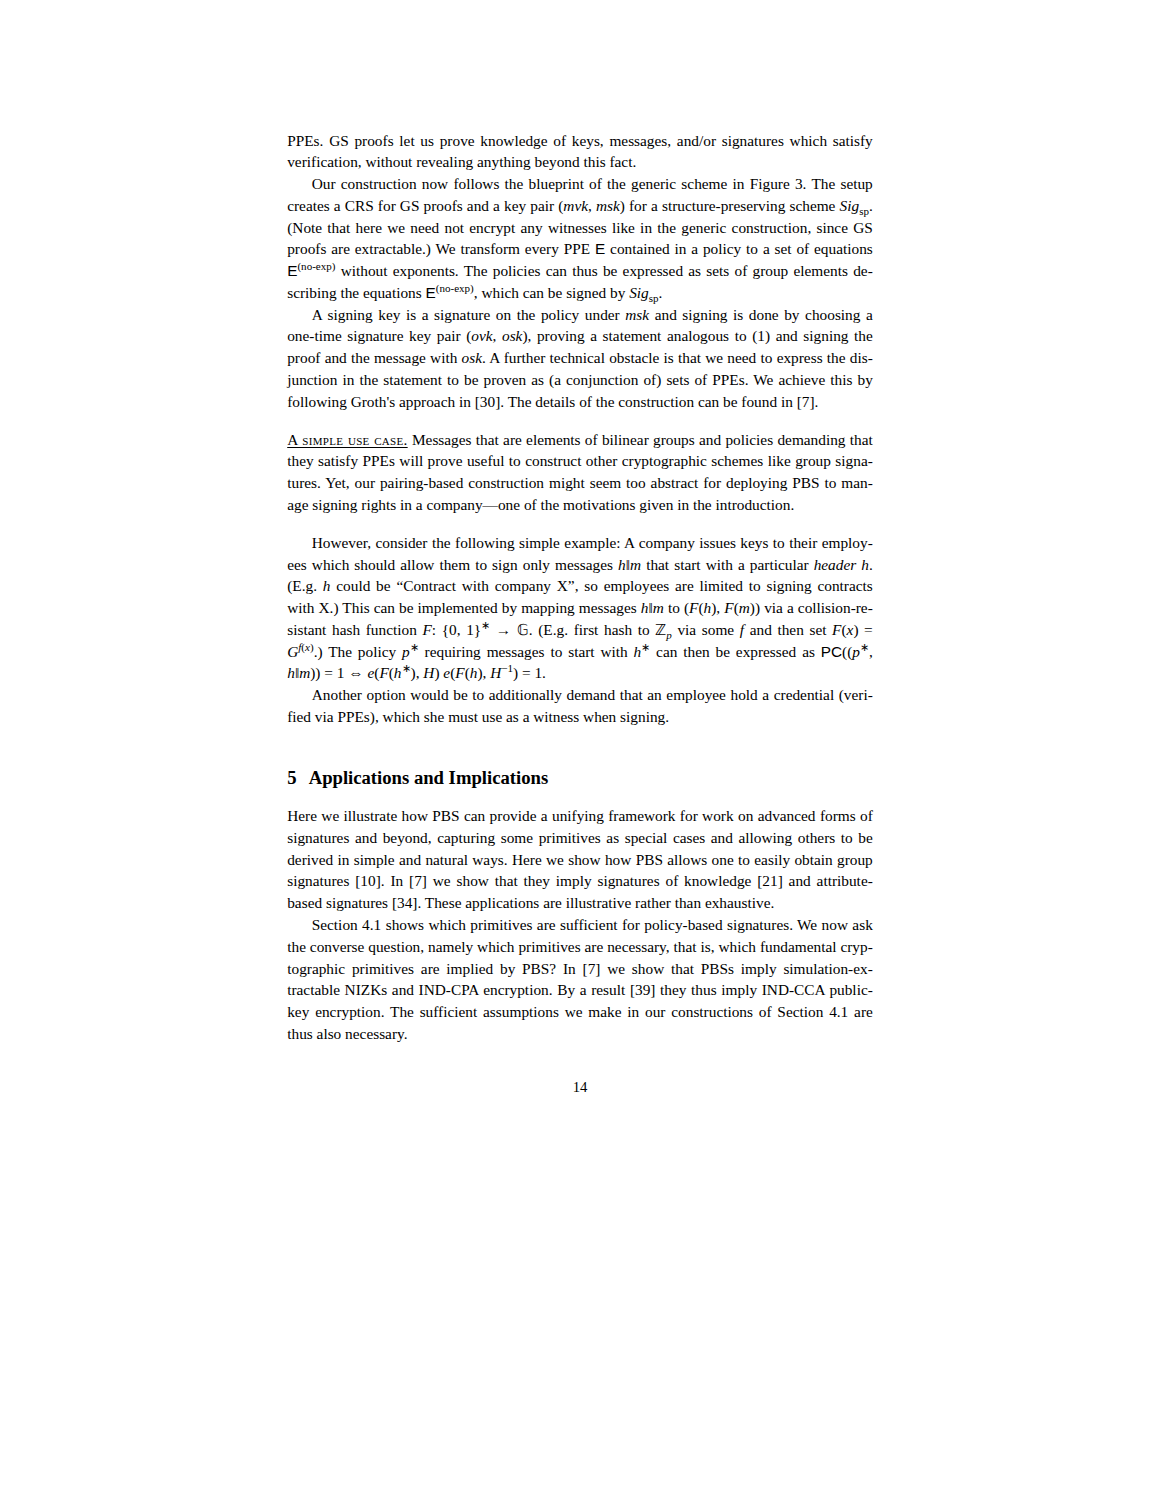PPEs. GS proofs let us prove knowledge of keys, messages, and/or signatures which satisfy verification, without revealing anything beyond this fact.
Our construction now follows the blueprint of the generic scheme in Figure 3. The setup creates a CRS for GS proofs and a key pair (mvk, msk) for a structure-preserving scheme Sigsp. (Note that here we need not encrypt any witnesses like in the generic construction, since GS proofs are extractable.) We transform every PPE E contained in a policy to a set of equations E(no-exp) without exponents. The policies can thus be expressed as sets of group elements describing the equations E(no-exp), which can be signed by Sigsp.
A signing key is a signature on the policy under msk and signing is done by choosing a one-time signature key pair (ovk, osk), proving a statement analogous to (1) and signing the proof and the message with osk. A further technical obstacle is that we need to express the disjunction in the statement to be proven as (a conjunction of) sets of PPEs. We achieve this by following Groth's approach in [30]. The details of the construction can be found in [7].
A simple use case. Messages that are elements of bilinear groups and policies demanding that they satisfy PPEs will prove useful to construct other cryptographic schemes like group signatures. Yet, our pairing-based construction might seem too abstract for deploying PBS to manage signing rights in a company—one of the motivations given in the introduction.
However, consider the following simple example: A company issues keys to their employees which should allow them to sign only messages h‖m that start with a particular header h. (E.g. h could be “Contract with company X”, so employees are limited to signing contracts with X.) This can be implemented by mapping messages h‖m to (F(h), F(m)) via a collision-resistant hash function F: {0, 1}∗ → 𝔾. (E.g. first hash to ℤp via some f and then set F(x) = Gf(x).) The policy p∗ requiring messages to start with h∗ can then be expressed as PC((p∗, h‖m)) = 1 ⇔ e(F(h∗), H) e(F(h), H−1) = 1.
Another option would be to additionally demand that an employee hold a credential (verified via PPEs), which she must use as a witness when signing.
5 Applications and Implications
Here we illustrate how PBS can provide a unifying framework for work on advanced forms of signatures and beyond, capturing some primitives as special cases and allowing others to be derived in simple and natural ways. Here we show how PBS allows one to easily obtain group signatures [10]. In [7] we show that they imply signatures of knowledge [21] and attribute-based signatures [34]. These applications are illustrative rather than exhaustive.
Section 4.1 shows which primitives are sufficient for policy-based signatures. We now ask the converse question, namely which primitives are necessary, that is, which fundamental cryptographic primitives are implied by PBS? In [7] we show that PBSs imply simulation-extractable NIZKs and IND-CPA encryption. By a result [39] they thus imply IND-CCA public-key encryption. The sufficient assumptions we make in our constructions of Section 4.1 are thus also necessary.
14